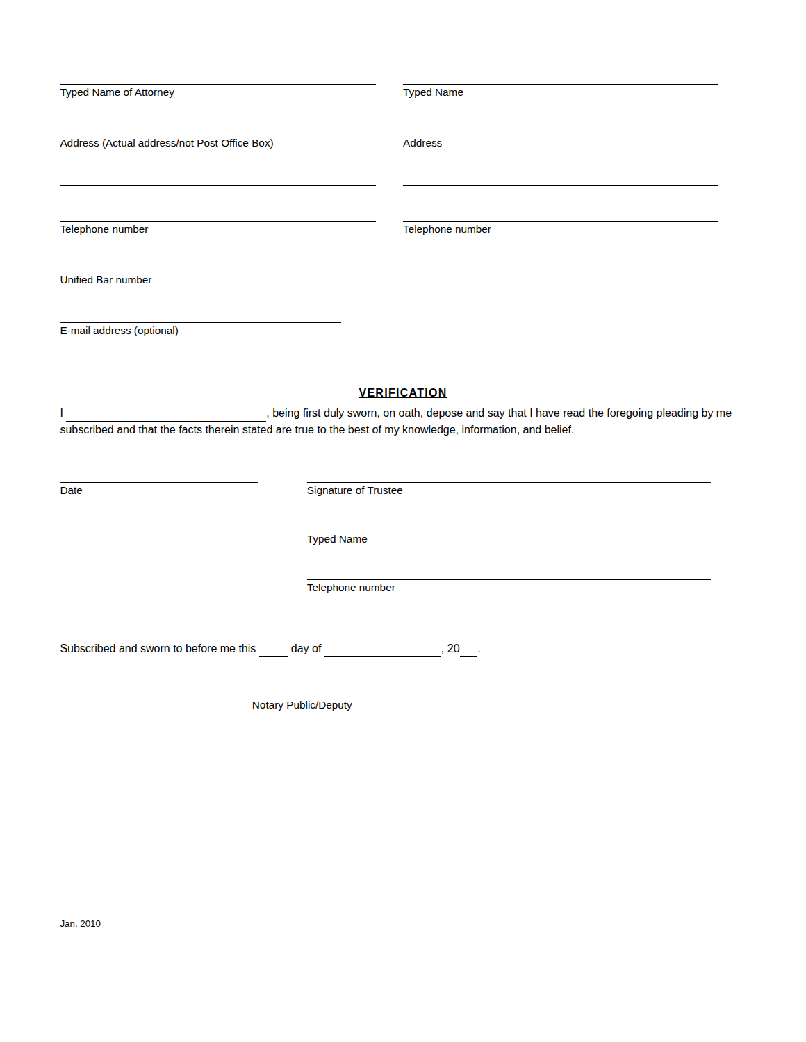| Typed Name of Attorney | Typed Name |
| Address (Actual address/not Post Office Box) | Address |
| Telephone number | Telephone number |
| Unified Bar number | |
| E-mail address (optional) | |
VERIFICATION
I , being first duly sworn, on oath, depose and say that I have read the foregoing pleading by me subscribed and that the facts therein stated are true to the best of my knowledge, information, and belief.
| Date | Signature of Trustee Typed Name Telephone number |
Subscribed and sworn to before me this day of , 20 .
Notary Public/Deputy
Jan. 2010